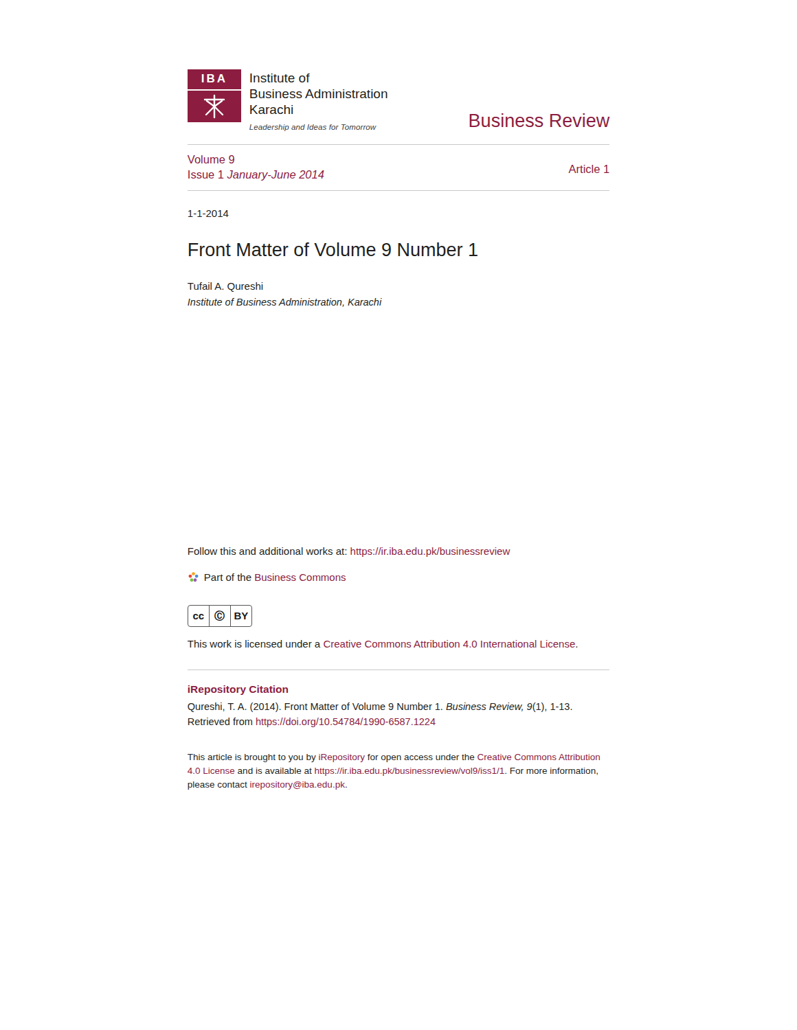IBA
Institute of
Business Administration
Karachi
Leadership and Ideas for Tomorrow
Business Review
Volume 9
Issue 1 January-June 2014
Article 1
1-1-2014
Front Matter of Volume 9 Number 1
Tufail A. Qureshi
Institute of Business Administration, Karachi
Follow this and additional works at: https://ir.iba.edu.pk/businessreview
Part of the Business Commons
ccⒸBY
This work is licensed under a Creative Commons Attribution 4.0 International License.
iRepository Citation
Qureshi, T. A. (2014). Front Matter of Volume 9 Number 1. Business Review, 9(1), 1-13. Retrieved from https://doi.org/10.54784/1990-6587.1224
This article is brought to you by iRepository for open access under the Creative Commons Attribution 4.0 License and is available at https://ir.iba.edu.pk/businessreview/vol9/iss1/1. For more information, please contact irepository@iba.edu.pk.